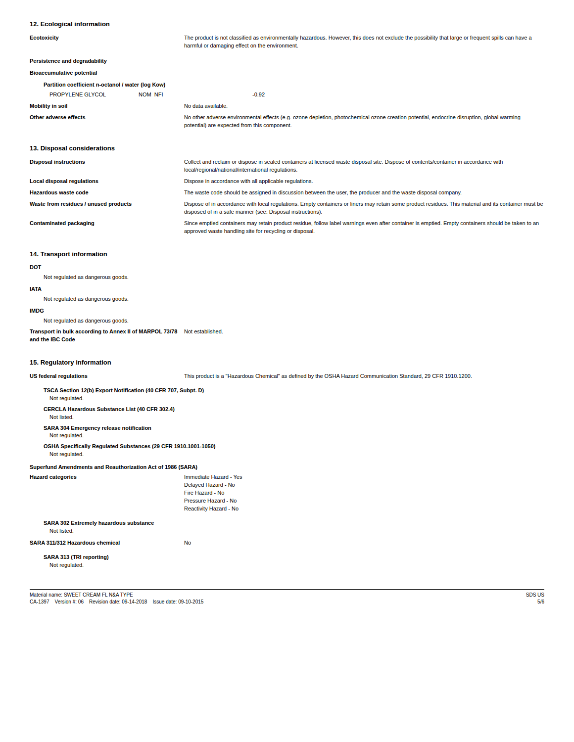12. Ecological information
| Ecotoxicity | The product is not classified as environmentally hazardous. However, this does not exclude the possibility that large or frequent spills can have a harmful or damaging effect on the environment. |
Persistence and degradability
Bioaccumulative potential
Partition coefficient n-octanol / water (log Kow)
PROPYLENE GLYCOL NOM NFI-0.92
| Mobility in soil | No data available. |
| Other adverse effects | No other adverse environmental effects (e.g. ozone depletion, photochemical ozone creation potential, endocrine disruption, global warming potential) are expected from this component. |
13. Disposal considerations
| Disposal instructions | Collect and reclaim or dispose in sealed containers at licensed waste disposal site. Dispose of contents/container in accordance with local/regional/national/international regulations. |
| Local disposal regulations | Dispose in accordance with all applicable regulations. |
| Hazardous waste code | The waste code should be assigned in discussion between the user, the producer and the waste disposal company. |
| Waste from residues / unused products | Dispose of in accordance with local regulations. Empty containers or liners may retain some product residues. This material and its container must be disposed of in a safe manner (see: Disposal instructions). |
| Contaminated packaging | Since emptied containers may retain product residue, follow label warnings even after container is emptied. Empty containers should be taken to an approved waste handling site for recycling or disposal. |
14. Transport information
DOT
Not regulated as dangerous goods.
IATA
Not regulated as dangerous goods.
IMDG
Not regulated as dangerous goods.
| Transport in bulk according to Annex II of MARPOL 73/78 and the IBC Code | Not established. |
15. Regulatory information
| US federal regulations | This product is a "Hazardous Chemical" as defined by the OSHA Hazard Communication Standard, 29 CFR 1910.1200. |
TSCA Section 12(b) Export Notification (40 CFR 707, Subpt. D)
Not regulated.
CERCLA Hazardous Substance List (40 CFR 302.4)
Not listed.
SARA 304 Emergency release notification
Not regulated.
OSHA Specifically Regulated Substances (29 CFR 1910.1001-1050)
Not regulated.
Superfund Amendments and Reauthorization Act of 1986 (SARA)
| Hazard categories | Immediate Hazard - Yes Delayed Hazard - No Fire Hazard - No Pressure Hazard - No Reactivity Hazard - No |
SARA 302 Extremely hazardous substance
Not listed.
| SARA 311/312 Hazardous chemical | No |
SARA 313 (TRI reporting)
Not regulated.
Material name: SWEET CREAM FL N&A TYPE
CA-1397 Version #: 06 Revision date: 09-14-2018 Issue date: 09-10-2015
SDS US
5/6